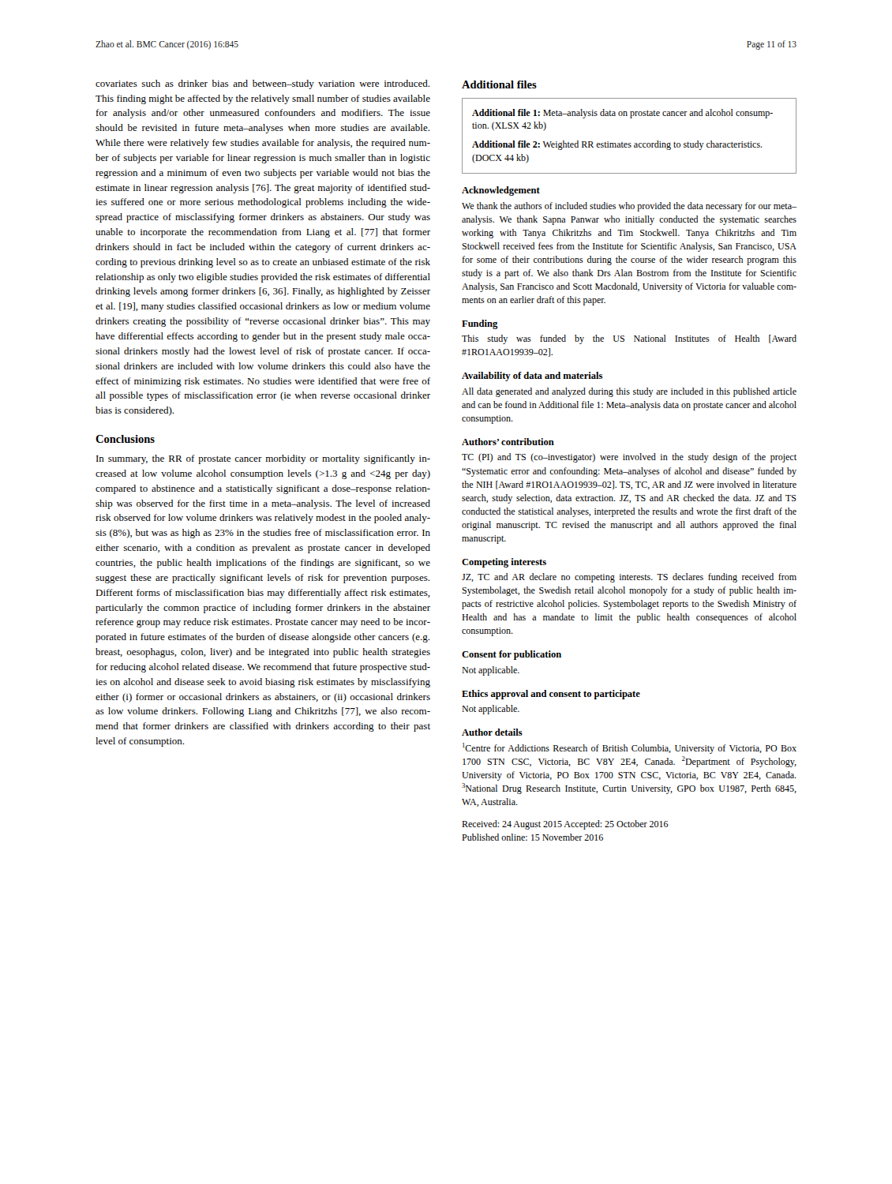Zhao et al. BMC Cancer (2016) 16:845
Page 11 of 13
covariates such as drinker bias and between–study variation were introduced. This finding might be affected by the relatively small number of studies available for analysis and/or other unmeasured confounders and modifiers. The issue should be revisited in future meta–analyses when more studies are available. While there were relatively few studies available for analysis, the required number of subjects per variable for linear regression is much smaller than in logistic regression and a minimum of even two subjects per variable would not bias the estimate in linear regression analysis [76]. The great majority of identified studies suffered one or more serious methodological problems including the widespread practice of misclassifying former drinkers as abstainers. Our study was unable to incorporate the recommendation from Liang et al. [77] that former drinkers should in fact be included within the category of current drinkers according to previous drinking level so as to create an unbiased estimate of the risk relationship as only two eligible studies provided the risk estimates of differential drinking levels among former drinkers [6, 36]. Finally, as highlighted by Zeisser et al. [19], many studies classified occasional drinkers as low or medium volume drinkers creating the possibility of “reverse occasional drinker bias”. This may have differential effects according to gender but in the present study male occasional drinkers mostly had the lowest level of risk of prostate cancer. If occasional drinkers are included with low volume drinkers this could also have the effect of minimizing risk estimates. No studies were identified that were free of all possible types of misclassification error (ie when reverse occasional drinker bias is considered).
Conclusions
In summary, the RR of prostate cancer morbidity or mortality significantly increased at low volume alcohol consumption levels (>1.3 g and <24g per day) compared to abstinence and a statistically significant a dose–response relationship was observed for the first time in a meta–analysis. The level of increased risk observed for low volume drinkers was relatively modest in the pooled analysis (8%), but was as high as 23% in the studies free of misclassification error. In either scenario, with a condition as prevalent as prostate cancer in developed countries, the public health implications of the findings are significant, so we suggest these are practically significant levels of risk for prevention purposes. Different forms of misclassification bias may differentially affect risk estimates, particularly the common practice of including former drinkers in the abstainer reference group may reduce risk estimates. Prostate cancer may need to be incorporated in future estimates of the burden of disease alongside other cancers (e.g. breast, oesophagus, colon, liver) and be integrated into public health strategies for reducing alcohol related disease. We recommend that future prospective studies on alcohol and disease seek to avoid biasing risk estimates by misclassifying either (i) former or occasional drinkers as abstainers, or (ii) occasional drinkers as low volume drinkers. Following Liang and Chikritzhs [77], we also recommend that former drinkers are classified with drinkers according to their past level of consumption.
Additional files
Additional file 1: Meta–analysis data on prostate cancer and alcohol consumption. (XLSX 42 kb)
Additional file 2: Weighted RR estimates according to study characteristics. (DOCX 44 kb)
Acknowledgement
We thank the authors of included studies who provided the data necessary for our meta–analysis. We thank Sapna Panwar who initially conducted the systematic searches working with Tanya Chikritzhs and Tim Stockwell. Tanya Chikritzhs and Tim Stockwell received fees from the Institute for Scientific Analysis, San Francisco, USA for some of their contributions during the course of the wider research program this study is a part of. We also thank Drs Alan Bostrom from the Institute for Scientific Analysis, San Francisco and Scott Macdonald, University of Victoria for valuable comments on an earlier draft of this paper.
Funding
This study was funded by the US National Institutes of Health [Award #1RO1AAO19939–02].
Availability of data and materials
All data generated and analyzed during this study are included in this published article and can be found in Additional file 1: Meta–analysis data on prostate cancer and alcohol consumption.
Authors’ contribution
TC (PI) and TS (co–investigator) were involved in the study design of the project “Systematic error and confounding: Meta–analyses of alcohol and disease” funded by the NIH [Award #1RO1AAO19939–02]. TS, TC, AR and JZ were involved in literature search, study selection, data extraction. JZ, TS and AR checked the data. JZ and TS conducted the statistical analyses, interpreted the results and wrote the first draft of the original manuscript. TC revised the manuscript and all authors approved the final manuscript.
Competing interests
JZ, TC and AR declare no competing interests. TS declares funding received from Systembolaget, the Swedish retail alcohol monopoly for a study of public health impacts of restrictive alcohol policies. Systembolaget reports to the Swedish Ministry of Health and has a mandate to limit the public health consequences of alcohol consumption.
Consent for publication
Not applicable.
Ethics approval and consent to participate
Not applicable.
Author details
1Centre for Addictions Research of British Columbia, University of Victoria, PO Box 1700 STN CSC, Victoria, BC V8Y 2E4, Canada. 2Department of Psychology, University of Victoria, PO Box 1700 STN CSC, Victoria, BC V8Y 2E4, Canada. 3National Drug Research Institute, Curtin University, GPO box U1987, Perth 6845, WA, Australia.
Received: 24 August 2015 Accepted: 25 October 2016
Published online: 15 November 2016